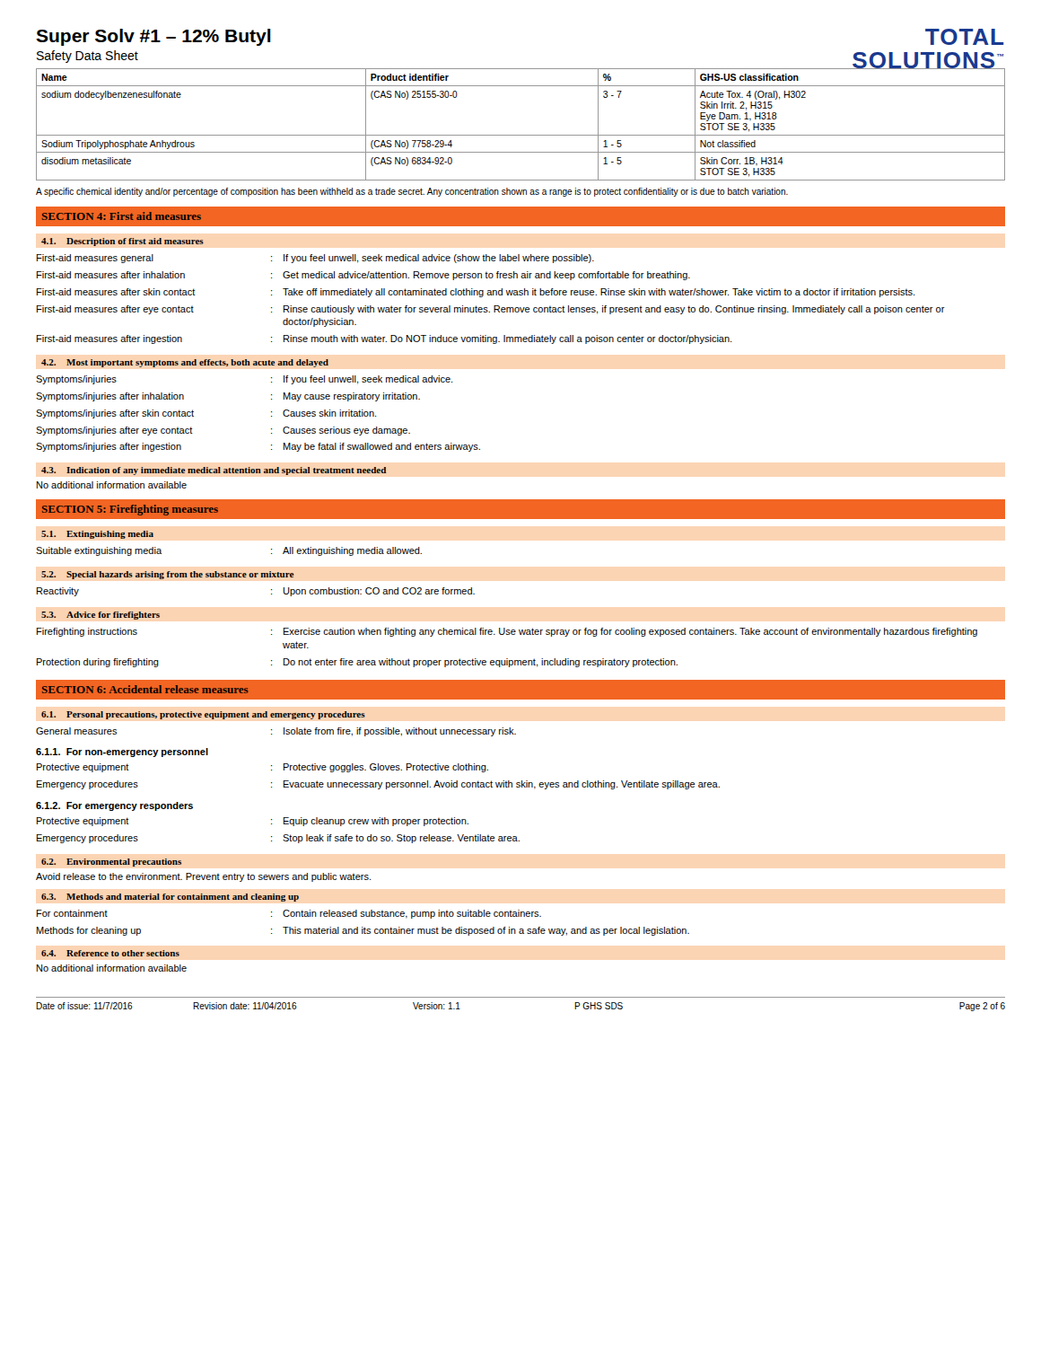Super Solv #1 – 12% Butyl
Safety Data Sheet
TOTAL
SOLUTIONS™
| Name | Product identifier | % | GHS-US classification |
| --- | --- | --- | --- |
| sodium dodecylbenzenesulfonate | (CAS No) 25155-30-0 | 3 - 7 | Acute Tox. 4 (Oral), H302 Skin Irrit. 2, H315 Eye Dam. 1, H318 STOT SE 3, H335 |
| Sodium Tripolyphosphate Anhydrous | (CAS No) 7758-29-4 | 1 - 5 | Not classified |
| disodium metasilicate | (CAS No) 6834-92-0 | 1 - 5 | Skin Corr. 1B, H314 STOT SE 3, H335 |
A specific chemical identity and/or percentage of composition has been withheld as a trade secret. Any concentration shown as a range is to protect confidentiality or is due to batch variation.
SECTION 4: First aid measures
4.1. Description of first aid measures
| First-aid measures general | : | If you feel unwell, seek medical advice (show the label where possible). |
| First-aid measures after inhalation | : | Get medical advice/attention. Remove person to fresh air and keep comfortable for breathing. |
| First-aid measures after skin contact | : | Take off immediately all contaminated clothing and wash it before reuse. Rinse skin with water/shower. Take victim to a doctor if irritation persists. |
| First-aid measures after eye contact | : | Rinse cautiously with water for several minutes. Remove contact lenses, if present and easy to do. Continue rinsing. Immediately call a poison center or doctor/physician. |
| First-aid measures after ingestion | : | Rinse mouth with water. Do NOT induce vomiting. Immediately call a poison center or doctor/physician. |
4.2. Most important symptoms and effects, both acute and delayed
| Symptoms/injuries | : | If you feel unwell, seek medical advice. |
| Symptoms/injuries after inhalation | : | May cause respiratory irritation. |
| Symptoms/injuries after skin contact | : | Causes skin irritation. |
| Symptoms/injuries after eye contact | : | Causes serious eye damage. |
| Symptoms/injuries after ingestion | : | May be fatal if swallowed and enters airways. |
4.3. Indication of any immediate medical attention and special treatment needed
No additional information available
SECTION 5: Firefighting measures
5.1. Extinguishing media
| Suitable extinguishing media | : | All extinguishing media allowed. |
5.2. Special hazards arising from the substance or mixture
| Reactivity | : | Upon combustion: CO and CO2 are formed. |
5.3. Advice for firefighters
| Firefighting instructions | : | Exercise caution when fighting any chemical fire. Use water spray or fog for cooling exposed containers. Take account of environmentally hazardous firefighting water. |
| Protection during firefighting | : | Do not enter fire area without proper protective equipment, including respiratory protection. |
SECTION 6: Accidental release measures
6.1. Personal precautions, protective equipment and emergency procedures
| General measures | : | Isolate from fire, if possible, without unnecessary risk. |
6.1.1. For non-emergency personnel
| Protective equipment | : | Protective goggles. Gloves. Protective clothing. |
| Emergency procedures | : | Evacuate unnecessary personnel. Avoid contact with skin, eyes and clothing. Ventilate spillage area. |
6.1.2. For emergency responders
| Protective equipment | : | Equip cleanup crew with proper protection. |
| Emergency procedures | : | Stop leak if safe to do so. Stop release. Ventilate area. |
6.2. Environmental precautions
Avoid release to the environment. Prevent entry to sewers and public waters.
6.3. Methods and material for containment and cleaning up
| For containment | : | Contain released substance, pump into suitable containers. |
| Methods for cleaning up | : | This material and its container must be disposed of in a safe way, and as per local legislation. |
6.4. Reference to other sections
No additional information available
Date of issue: 11/7/2016 Revision date: 11/04/2016 Version: 1.1 P GHS SDS Page 2 of 6